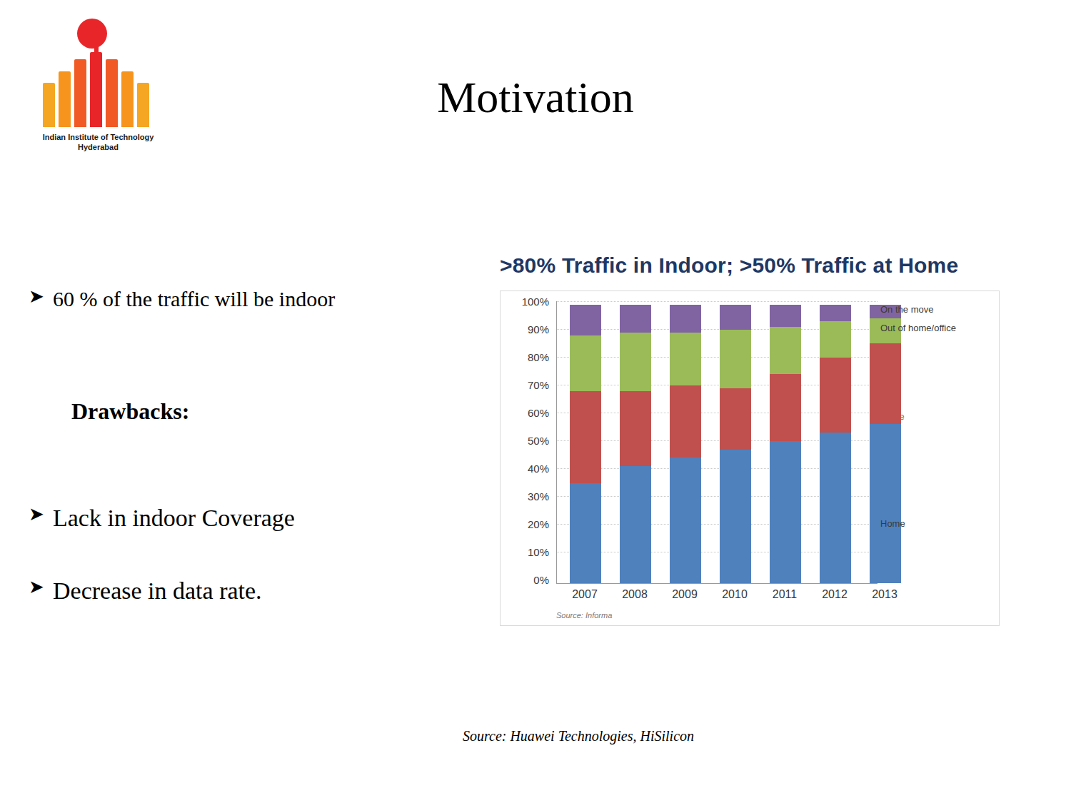Indian Institute of Technology
Hyderabad
Motivation
➤
60 % of the traffic will be indoor
Drawbacks:
➤
Lack in indoor Coverage
➤
Decrease in data rate.
>80% Traffic in Indoor; >50% Traffic at Home
100% 90% 80% 70% 60% 50% 40% 30% 20% 10% 0%
2007 2008 2009 2010 2011 2012 2013
Source: Informa
On the move
Out of home/office
Office
Home
Source: Huawei Technologies, HiSilicon